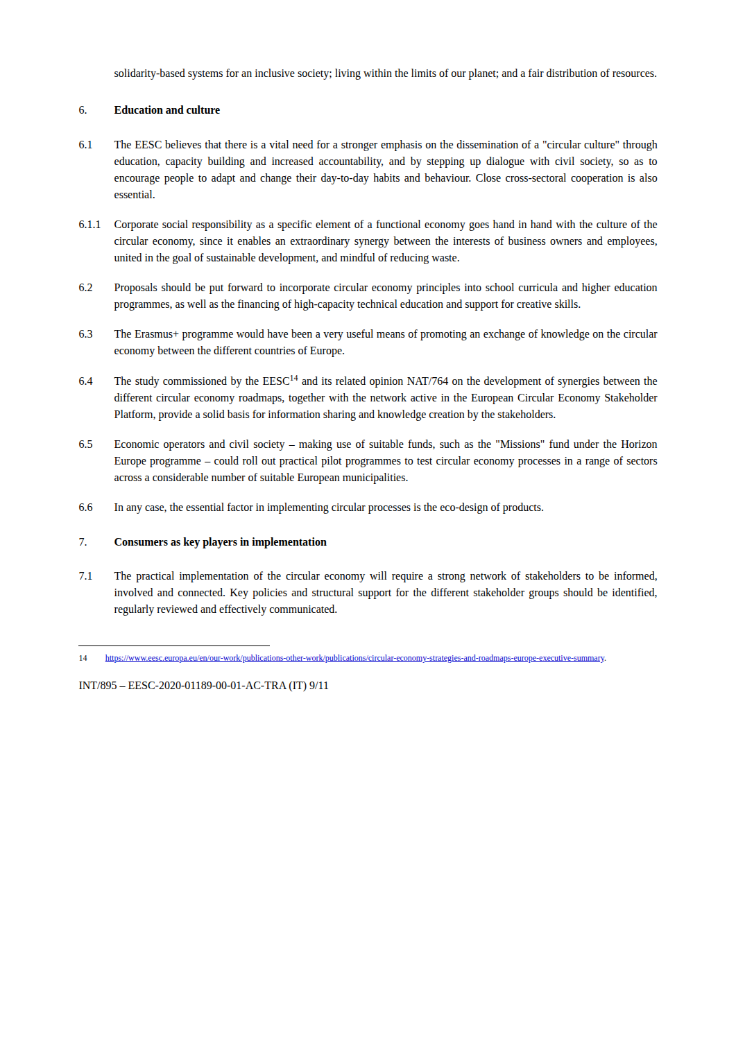solidarity-based systems for an inclusive society; living within the limits of our planet; and a fair distribution of resources.
6. Education and culture
6.1 The EESC believes that there is a vital need for a stronger emphasis on the dissemination of a "circular culture" through education, capacity building and increased accountability, and by stepping up dialogue with civil society, so as to encourage people to adapt and change their day-to-day habits and behaviour. Close cross-sectoral cooperation is also essential.
6.1.1 Corporate social responsibility as a specific element of a functional economy goes hand in hand with the culture of the circular economy, since it enables an extraordinary synergy between the interests of business owners and employees, united in the goal of sustainable development, and mindful of reducing waste.
6.2 Proposals should be put forward to incorporate circular economy principles into school curricula and higher education programmes, as well as the financing of high-capacity technical education and support for creative skills.
6.3 The Erasmus+ programme would have been a very useful means of promoting an exchange of knowledge on the circular economy between the different countries of Europe.
6.4 The study commissioned by the EESC14 and its related opinion NAT/764 on the development of synergies between the different circular economy roadmaps, together with the network active in the European Circular Economy Stakeholder Platform, provide a solid basis for information sharing and knowledge creation by the stakeholders.
6.5 Economic operators and civil society – making use of suitable funds, such as the "Missions" fund under the Horizon Europe programme – could roll out practical pilot programmes to test circular economy processes in a range of sectors across a considerable number of suitable European municipalities.
6.6 In any case, the essential factor in implementing circular processes is the eco-design of products.
7. Consumers as key players in implementation
7.1 The practical implementation of the circular economy will require a strong network of stakeholders to be informed, involved and connected. Key policies and structural support for the different stakeholder groups should be identified, regularly reviewed and effectively communicated.
14 https://www.eesc.europa.eu/en/our-work/publications-other-work/publications/circular-economy-strategies-and-roadmaps-europe-executive-summary.
INT/895 – EESC-2020-01189-00-01-AC-TRA (IT) 9/11